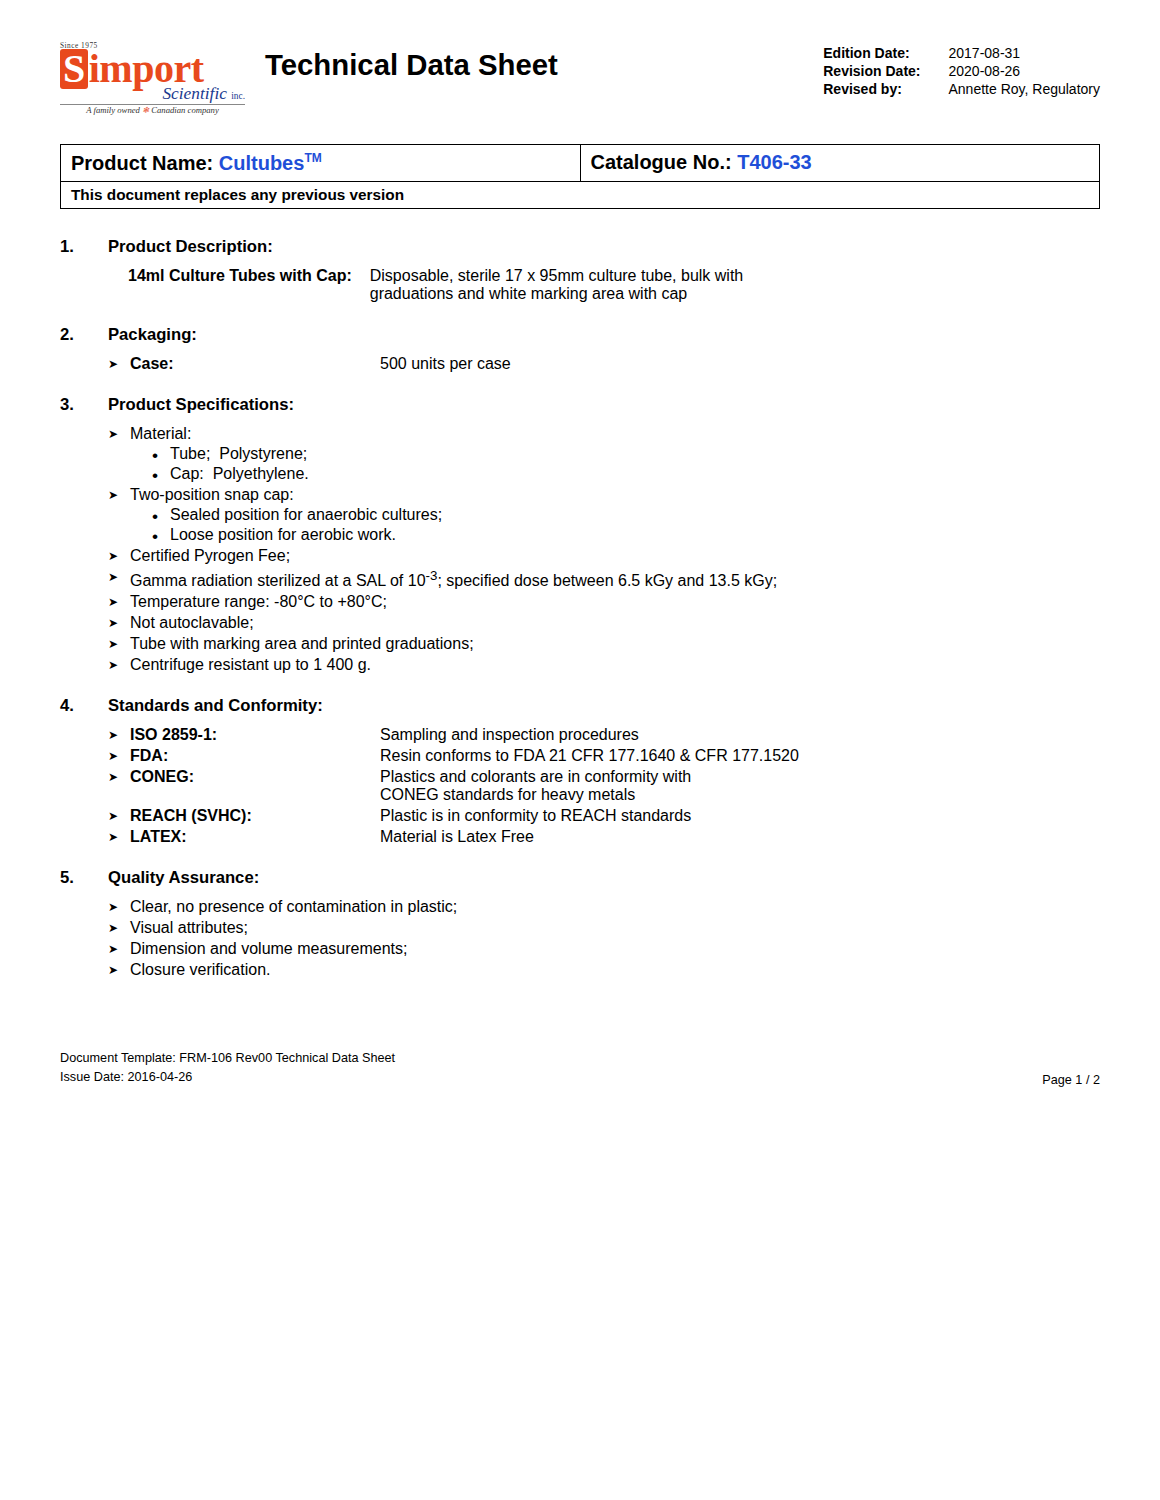Since 1975
Simport
Scientific inc.
A family owned ❄ Canadian company
Technical Data Sheet
| Edition Date: | 2017-08-31 |
| Revision Date: | 2020-08-26 |
| Revised by: | Annette Roy, Regulatory |
Product Name: CultubesTM
Catalogue No.: T406-33
This document replaces any previous version
1. Product Description:
14ml Culture Tubes with Cap:
Disposable, sterile 17 x 95mm culture tube, bulk with
graduations and white marking area with cap
2. Packaging:
Case:
500 units per case
3. Product Specifications:
Material:
Tube; Polystyrene;
Cap: Polyethylene.
Two-position snap cap:
Sealed position for anaerobic cultures;
Loose position for aerobic work.
Certified Pyrogen Fee;
Gamma radiation sterilized at a SAL of 10-3; specified dose between 6.5 kGy and 13.5 kGy;
Temperature range: -80°C to +80°C;
Not autoclavable;
Tube with marking area and printed graduations;
Centrifuge resistant up to 1 400 g.
4. Standards and Conformity:
ISO 2859-1:
Sampling and inspection procedures
FDA:
Resin conforms to FDA 21 CFR 177.1640 & CFR 177.1520
CONEG:
Plastics and colorants are in conformity with CONEG standards for heavy metals
REACH (SVHC):
Plastic is in conformity to REACH standards
LATEX:
Material is Latex Free
5. Quality Assurance:
Clear, no presence of contamination in plastic;
Visual attributes;
Dimension and volume measurements;
Closure verification.
Document Template: FRM-106 Rev00 Technical Data Sheet
Issue Date: 2016-04-26
Page 1 / 2